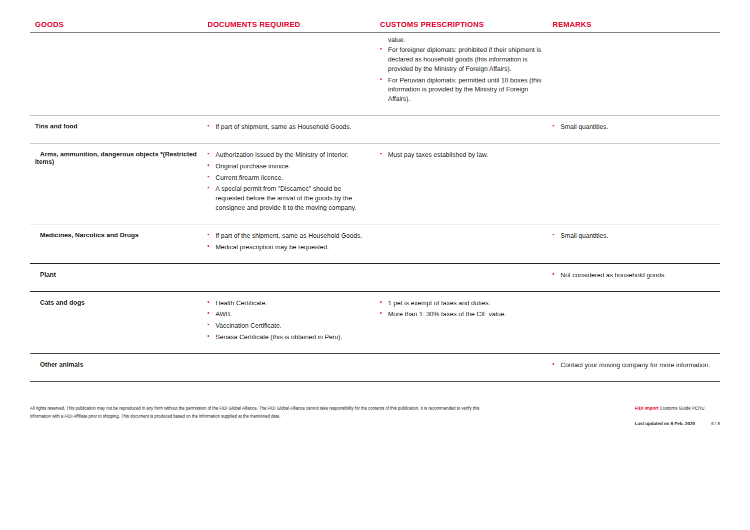| GOODS | DOCUMENTS REQUIRED | CUSTOMS PRESCRIPTIONS | REMARKS |
| --- | --- | --- | --- |
| | | value. For foreigner diplomats: prohibited if their shipment is declared as household goods (this information is provided by the Ministry of Foreign Affairs). For Peruvian diplomats: permitted until 10 boxes (this information is provided by the Ministry of Foreign Affairs). | |
| Tins and food | If part of shipment, same as Household Goods. | | Small quantities. |
| Arms, ammunition, dangerous objects *(Restricted items) | Authorization issued by the Ministry of Interior. Original purchase invoice. Current firearm licence. A special permit from "Discamec" should be requested before the arrival of the goods by the consignee and provide it to the moving company. | Must pay taxes established by law. | |
| Medicines, Narcotics and Drugs | If part of the shipment, same as Household Goods. Medical prescription may be requested. | | Small quantities. |
| Plant | | | Not considered as household goods. |
| Cats and dogs | Health Certificate. AWB. Vaccination Certificate. Senasa Certificate (this is obtained in Peru). | 1 pet is exempt of taxes and duties. More than 1: 30% taxes of the CIF value. | |
| Other animals | | | Contact your moving company for more information. |
All rights reserved. This publication may not be reproduced in any form without the permission of the FIDI Global Alliance. The FIDI Global Alliance cannot take responsibility for the contents of this publication. It is recommended to verify this information with a FIDI Affiliate prior to shipping. This document is produced based on the information supplied at the mentioned date.
FIDI Import Customs Guide PERU
Last updated on 5 Feb. 2020 6 / 8